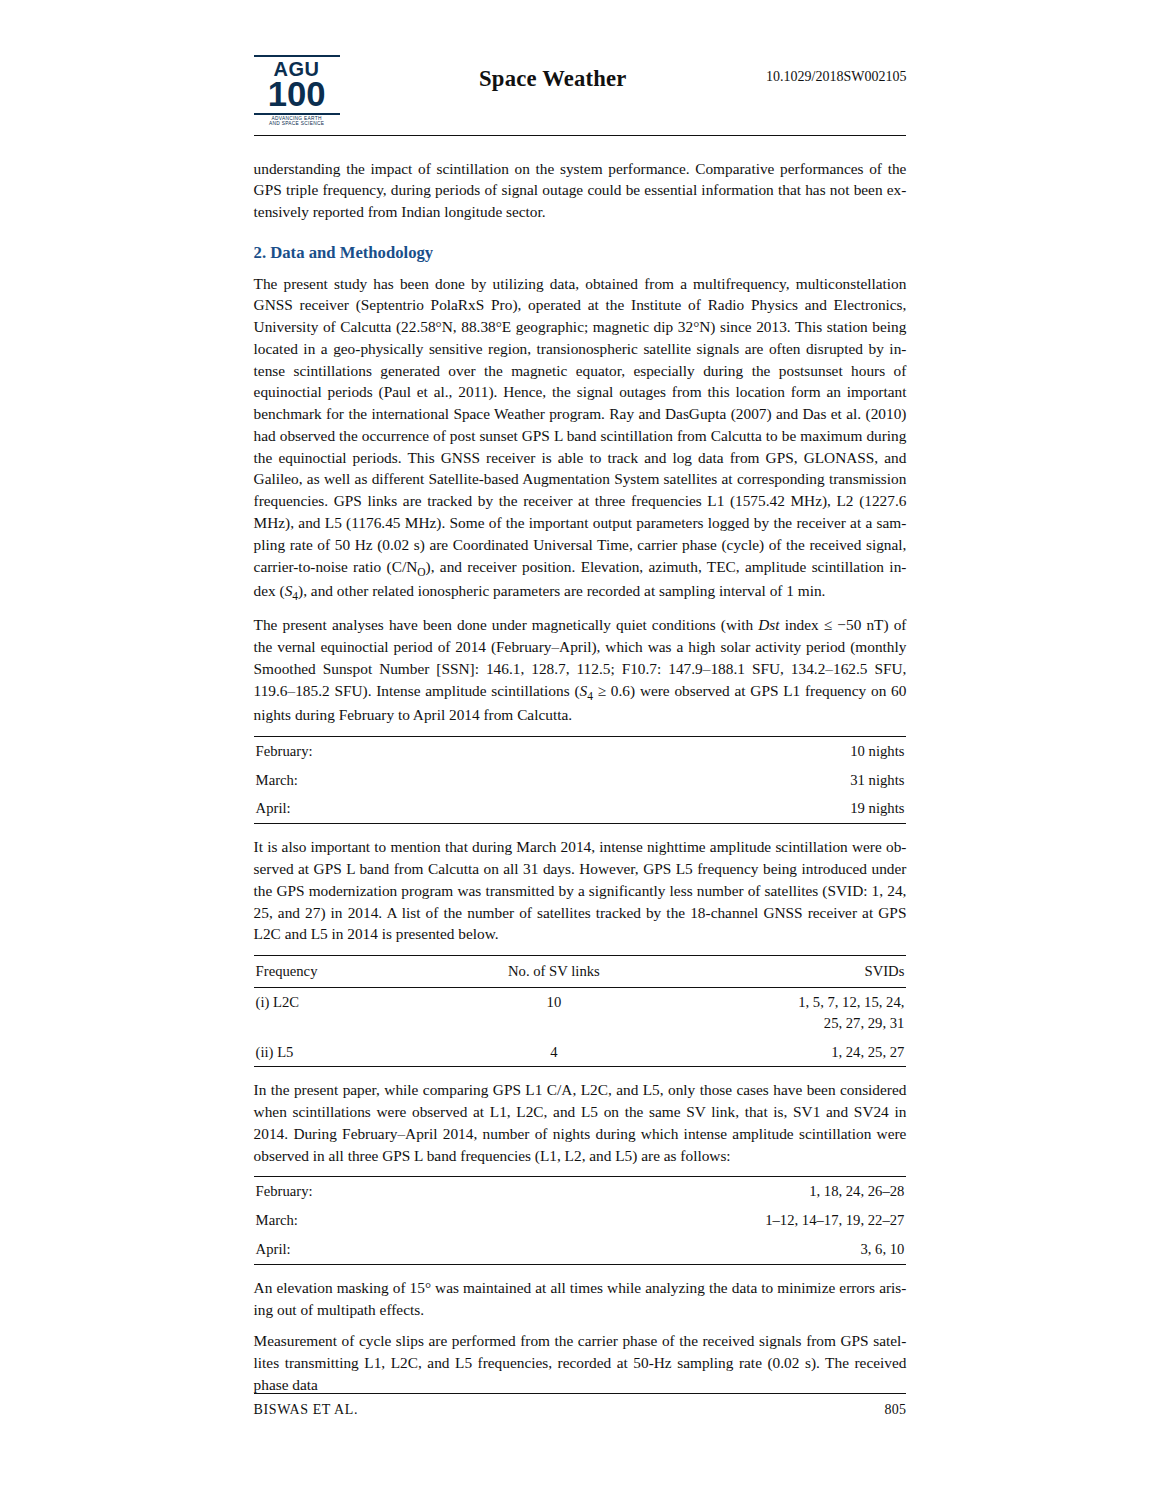AGU
100
Advancing Earth
and Space Science
Space Weather
10.1029/2018SW002105
understanding the impact of scintillation on the system performance. Comparative performances of the GPS triple frequency, during periods of signal outage could be essential information that has not been extensively reported from Indian longitude sector.
2. Data and Methodology
The present study has been done by utilizing data, obtained from a multifrequency, multiconstellation GNSS receiver (Septentrio PolaRxS Pro), operated at the Institute of Radio Physics and Electronics, University of Calcutta (22.58°N, 88.38°E geographic; magnetic dip 32°N) since 2013. This station being located in a geo-physically sensitive region, transionospheric satellite signals are often disrupted by intense scintillations generated over the magnetic equator, especially during the postsunset hours of equinoctial periods (Paul et al., 2011). Hence, the signal outages from this location form an important benchmark for the international Space Weather program. Ray and DasGupta (2007) and Das et al. (2010) had observed the occurrence of post sunset GPS L band scintillation from Calcutta to be maximum during the equinoctial periods. This GNSS receiver is able to track and log data from GPS, GLONASS, and Galileo, as well as different Satellite-based Augmentation System satellites at corresponding transmission frequencies. GPS links are tracked by the receiver at three frequencies L1 (1575.42 MHz), L2 (1227.6 MHz), and L5 (1176.45 MHz). Some of the important output parameters logged by the receiver at a sampling rate of 50 Hz (0.02 s) are Coordinated Universal Time, carrier phase (cycle) of the received signal, carrier-to-noise ratio (C/NO), and receiver position. Elevation, azimuth, TEC, amplitude scintillation index (S4), and other related ionospheric parameters are recorded at sampling interval of 1 min.
The present analyses have been done under magnetically quiet conditions (with Dst index ≤ −50 nT) of the vernal equinoctial period of 2014 (February–April), which was a high solar activity period (monthly Smoothed Sunspot Number [SSN]: 146.1, 128.7, 112.5; F10.7: 147.9–188.1 SFU, 134.2–162.5 SFU, 119.6–185.2 SFU). Intense amplitude scintillations (S4 ≥ 0.6) were observed at GPS L1 frequency on 60 nights during February to April 2014 from Calcutta.
| February: | 10 nights |
| March: | 31 nights |
| April: | 19 nights |
It is also important to mention that during March 2014, intense nighttime amplitude scintillation were observed at GPS L band from Calcutta on all 31 days. However, GPS L5 frequency being introduced under the GPS modernization program was transmitted by a significantly less number of satellites (SVID: 1, 24, 25, and 27) in 2014. A list of the number of satellites tracked by the 18-channel GNSS receiver at GPS L2C and L5 in 2014 is presented below.
| Frequency | No. of SV links | SVIDs |
| --- | --- | --- |
| (i) L2C | 10 | 1, 5, 7, 12, 15, 24, 25, 27, 29, 31 |
| (ii) L5 | 4 | 1, 24, 25, 27 |
In the present paper, while comparing GPS L1 C/A, L2C, and L5, only those cases have been considered when scintillations were observed at L1, L2C, and L5 on the same SV link, that is, SV1 and SV24 in 2014. During February–April 2014, number of nights during which intense amplitude scintillation were observed in all three GPS L band frequencies (L1, L2, and L5) are as follows:
| February: | 1, 18, 24, 26–28 |
| March: | 1–12, 14–17, 19, 22–27 |
| April: | 3, 6, 10 |
An elevation masking of 15° was maintained at all times while analyzing the data to minimize errors arising out of multipath effects.
Measurement of cycle slips are performed from the carrier phase of the received signals from GPS satellites transmitting L1, L2C, and L5 frequencies, recorded at 50-Hz sampling rate (0.02 s). The received phase data
BISWAS ET AL.
805